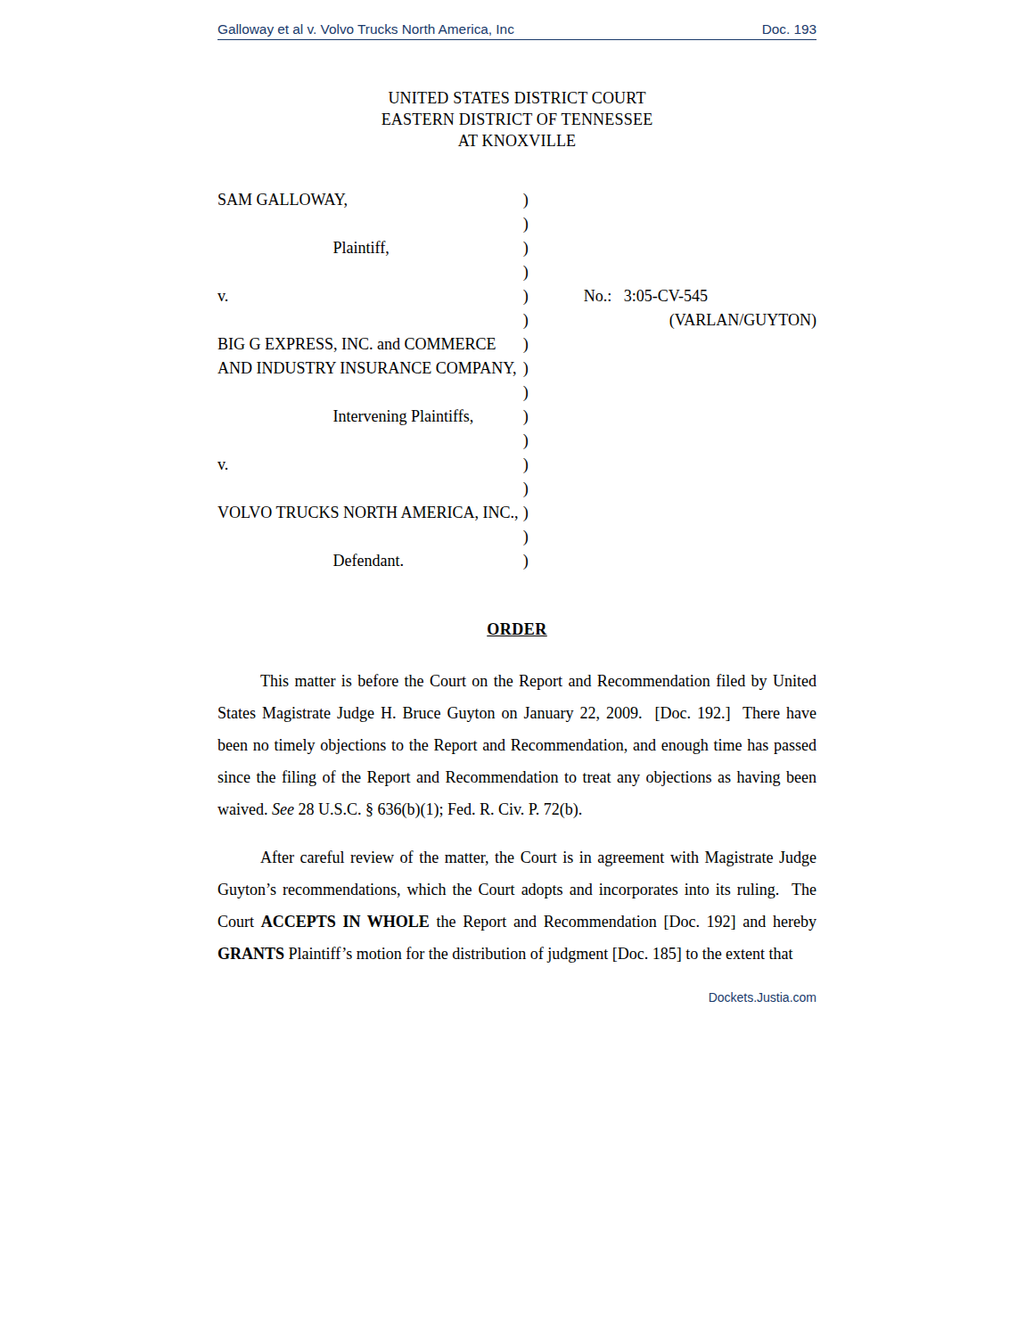Galloway et al v. Volvo Trucks North America, Inc
Doc. 193
UNITED STATES DISTRICT COURT
EASTERN DISTRICT OF TENNESSEE
AT KNOXVILLE
| SAM GALLOWAY, | ) | |
| | ) | |
| Plaintiff, | ) | |
| | ) | |
| v. | ) | No.: 3:05-CV-545 |
| | ) | (VARLAN/GUYTON) |
| BIG G EXPRESS, INC. and COMMERCE | ) | |
| AND INDUSTRY INSURANCE COMPANY, | ) | |
| | ) | |
| Intervening Plaintiffs, | ) | |
| | ) | |
| v. | ) | |
| | ) | |
| VOLVO TRUCKS NORTH AMERICA, INC., | ) | |
| | ) | |
| Defendant. | ) | |
ORDER
This matter is before the Court on the Report and Recommendation filed by United States Magistrate Judge H. Bruce Guyton on January 22, 2009. [Doc. 192.] There have been no timely objections to the Report and Recommendation, and enough time has passed since the filing of the Report and Recommendation to treat any objections as having been waived. See 28 U.S.C. § 636(b)(1); Fed. R. Civ. P. 72(b).
After careful review of the matter, the Court is in agreement with Magistrate Judge Guyton’s recommendations, which the Court adopts and incorporates into its ruling. The Court ACCEPTS IN WHOLE the Report and Recommendation [Doc. 192] and hereby GRANTS Plaintiff’s motion for the distribution of judgment [Doc. 185] to the extent that
Dockets.Justia.com